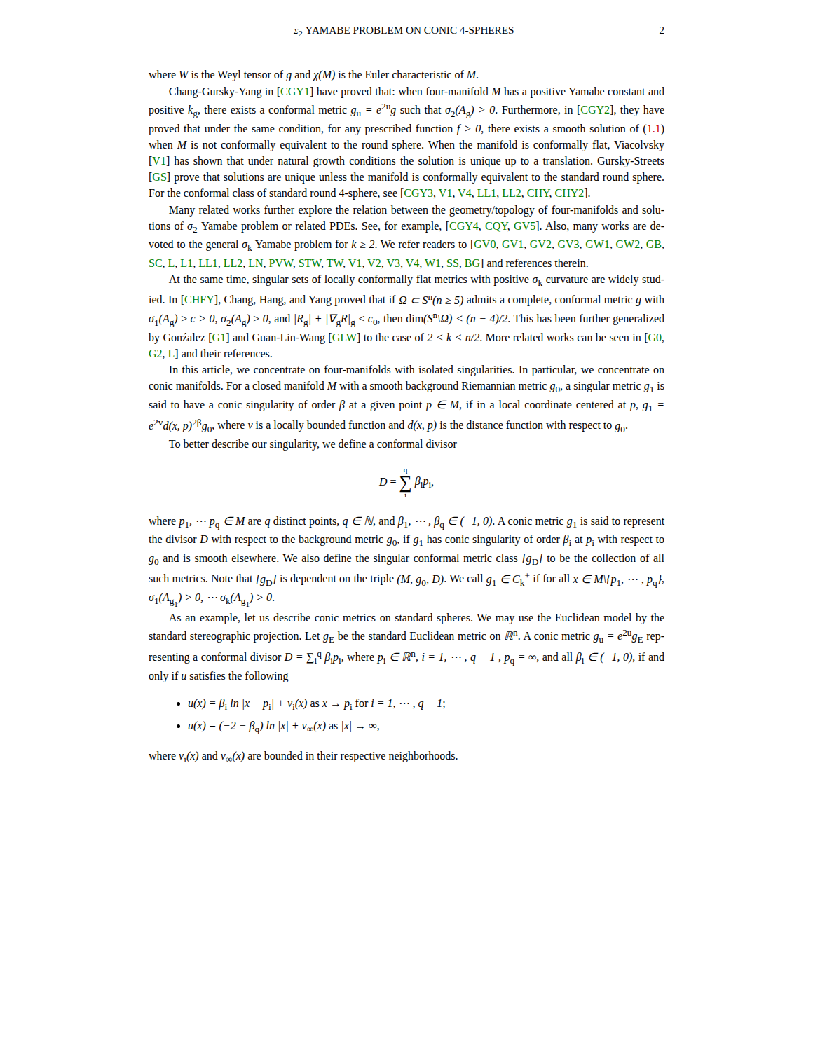σ2 YAMABE PROBLEM ON CONIC 4-SPHERES 2
where W is the Weyl tensor of g and χ(M) is the Euler characteristic of M.
Chang-Gursky-Yang in [CGY1] have proved that: when four-manifold M has a positive Yamabe constant and positive kg, there exists a conformal metric gu = e2ug such that σ2(Ag) > 0. Furthermore, in [CGY2], they have proved that under the same condition, for any prescribed function f > 0, there exists a smooth solution of (1.1) when M is not conformally equivalent to the round sphere. When the manifold is conformally flat, Viacolvsky [V1] has shown that under natural growth conditions the solution is unique up to a translation. Gursky-Streets [GS] prove that solutions are unique unless the manifold is conformally equivalent to the standard round sphere. For the conformal class of standard round 4-sphere, see [CGY3, V1, V4, LL1, LL2, CHY, CHY2].
Many related works further explore the relation between the geometry/topology of four-manifolds and solutions of σ2 Yamabe problem or related PDEs. See, for example, [CGY4, CQY, GV5]. Also, many works are devoted to the general σk Yamabe problem for k ≥ 2. We refer readers to [GV0, GV1, GV2, GV3, GW1, GW2, GB, SC, L, L1, LL1, LL2, LN, PVW, STW, TW, V1, V2, V3, V4, W1, SS, BG] and references therein.
At the same time, singular sets of locally conformally flat metrics with positive σk curvature are widely studied. In [CHFY], Chang, Hang, and Yang proved that if Ω ⊂ Sn(n ≥ 5) admits a complete, conformal metric g with σ1(Ag) ≥ c > 0, σ2(Ag) ≥ 0, and |Rg| + |∇gR|g ≤ c0, then dim(Sn\Ω) < (n − 4)/2. This has been further generalized by Gonźalez [G1] and Guan-Lin-Wang [GLW] to the case of 2 < k < n/2. More related works can be seen in [G0, G2, L] and their references.
In this article, we concentrate on four-manifolds with isolated singularities. In particular, we concentrate on conic manifolds. For a closed manifold M with a smooth background Riemannian metric g0, a singular metric g1 is said to have a conic singularity of order β at a given point p ∈ M, if in a local coordinate centered at p, g1 = e2vd(x, p)2βg0, where v is a locally bounded function and d(x, p) is the distance function with respect to g0.
To better describe our singularity, we define a conformal divisor
D = q∑i βipi,
where p1, ⋯ pq ∈ M are q distinct points, q ∈ ℕ, and β1, ⋯ , βq ∈ (−1, 0). A conic metric g1 is said to represent the divisor D with respect to the background metric g0, if g1 has conic singularity of order βi at pi with respect to g0 and is smooth elsewhere. We also define the singular conformal metric class [gD] to be the collection of all such metrics. Note that [gD] is dependent on the triple (M, g0, D). We call g1 ∈ Ck+ if for all x ∈ M\{p1, ⋯ , pq}, σ1(Ag1) > 0, ⋯ σk(Ag1) > 0.
As an example, let us describe conic metrics on standard spheres. We may use the Euclidean model by the standard stereographic projection. Let gE be the standard Euclidean metric on ℝn. A conic metric gu = e2ugE representing a conformal divisor D = ∑iq βipi, where pi ∈ ℝn, i = 1, ⋯ , q − 1 , pq = ∞, and all βi ∈ (−1, 0), if and only if u satisfies the following
u(x) = βi ln |x − pi| + vi(x) as x → pi for i = 1, ⋯ , q − 1;
u(x) = (−2 − βq) ln |x| + v∞(x) as |x| → ∞,
where vi(x) and v∞(x) are bounded in their respective neighborhoods.